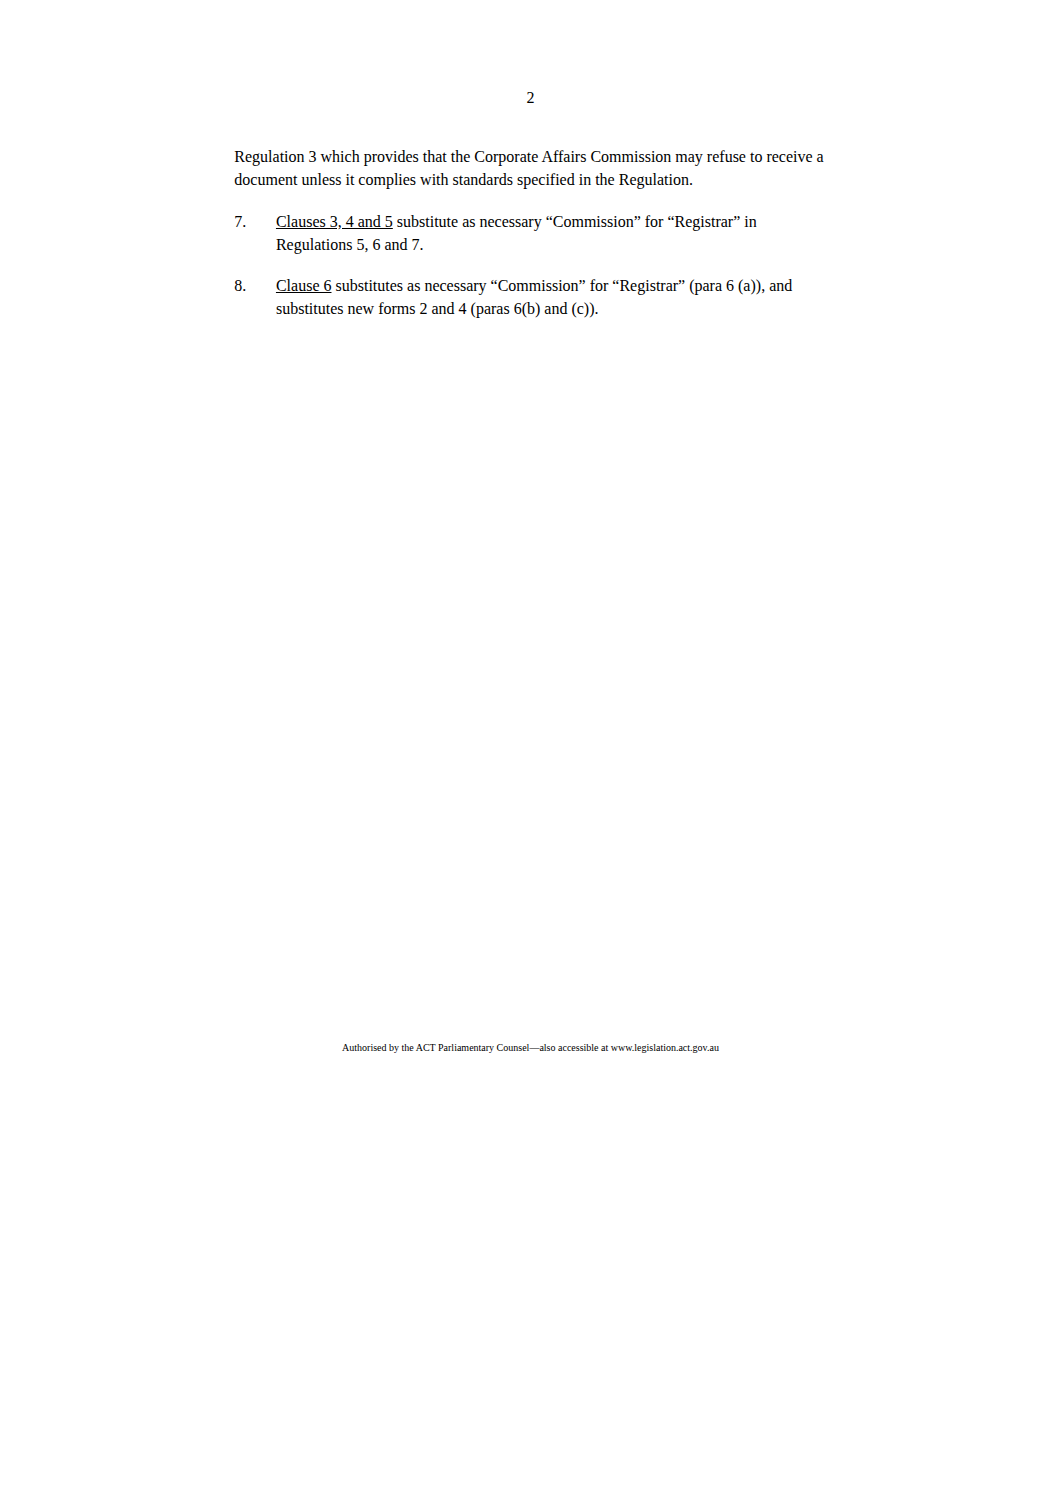2
Regulation 3 which provides that the Corporate Affairs Commission may refuse to receive a document unless it complies with standards specified in the Regulation.
7.
Clauses 3, 4 and 5 substitute as necessary “Commission” for “Registrar” in Regulations 5, 6 and 7.
8.
Clause 6 substitutes as necessary “Commission” for “Registrar” (para 6 (a)), and substitutes new forms 2 and 4 (paras 6(b) and (c)).
Authorised by the ACT Parliamentary Counsel—also accessible at www.legislation.act.gov.au